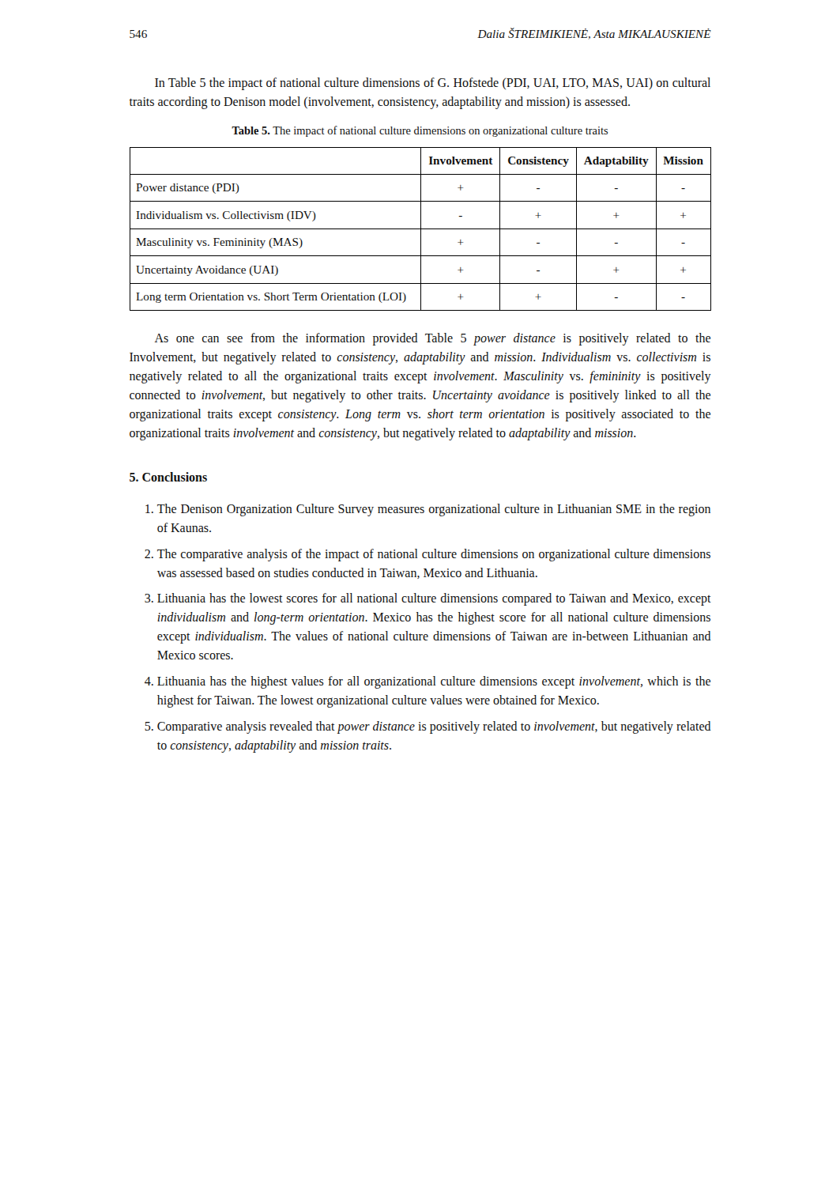546 Dalia ŠTREIMIKIENĖ, Asta MIKALAUSKIENĖ
In Table 5 the impact of national culture dimensions of G. Hofstede (PDI, UAI, LTO, MAS, UAI) on cultural traits according to Denison model (involvement, consistency, adaptability and mission) is assessed.
Table 5. The impact of national culture dimensions on organizational culture traits
| | Involvement | Consistency | Adaptability | Mission |
| --- | --- | --- | --- | --- |
| Power distance (PDI) | + | - | - | - |
| Individualism vs. Collectivism (IDV) | - | + | + | + |
| Masculinity vs. Femininity (MAS) | + | - | - | - |
| Uncertainty Avoidance (UAI) | + | - | + | + |
| Long term Orientation vs. Short Term Orientation (LOI) | + | + | - | - |
As one can see from the information provided Table 5 power distance is positively related to the Involvement, but negatively related to consistency, adaptability and mission. Individualism vs. collectivism is negatively related to all the organizational traits except involvement. Masculinity vs. femininity is positively connected to involvement, but negatively to other traits. Uncertainty avoidance is positively linked to all the organizational traits except consistency. Long term vs. short term orientation is positively associated to the organizational traits involvement and consistency, but negatively related to adaptability and mission.
5. Conclusions
The Denison Organization Culture Survey measures organizational culture in Lithuanian SME in the region of Kaunas.
The comparative analysis of the impact of national culture dimensions on organizational culture dimensions was assessed based on studies conducted in Taiwan, Mexico and Lithuania.
Lithuania has the lowest scores for all national culture dimensions compared to Taiwan and Mexico, except individualism and long-term orientation. Mexico has the highest score for all national culture dimensions except individualism. The values of national culture dimensions of Taiwan are in-between Lithuanian and Mexico scores.
Lithuania has the highest values for all organizational culture dimensions except involvement, which is the highest for Taiwan. The lowest organizational culture values were obtained for Mexico.
Comparative analysis revealed that power distance is positively related to involvement, but negatively related to consistency, adaptability and mission traits.